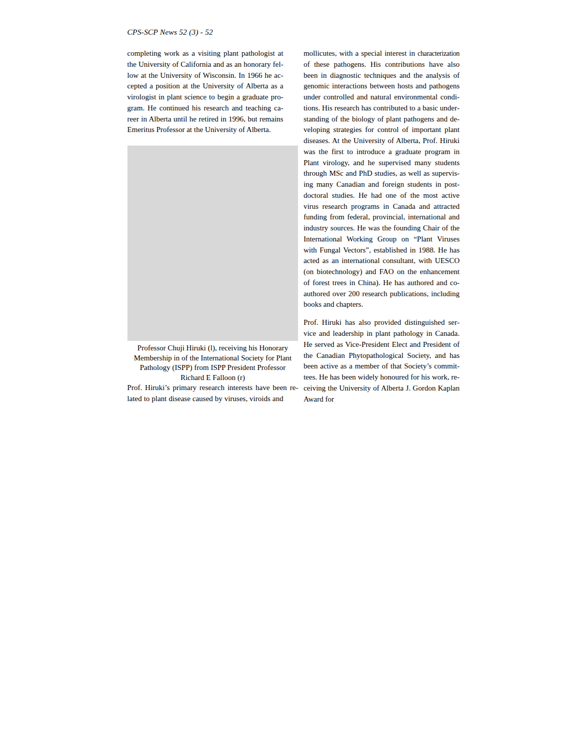CPS-SCP News 52 (3) - 52
completing work as a visiting plant pathologist at the University of California and as an honorary fellow at the University of Wisconsin. In 1966 he accepted a position at the University of Alberta as a virologist in plant science to begin a graduate program. He continued his research and teaching career in Alberta until he retired in 1996, but remains Emeritus Professor at the University of Alberta.
Professor Chuji Hiruki (l), receiving his Honorary Membership in of the International Society for Plant Pathology (ISPP) from ISPP President Professor Richard E Falloon (r)
Prof. Hiruki’s primary research interests have been related to plant disease caused by viruses, viroids and mollicutes, with a special interest in characterization of these pathogens. His contributions have also been in diagnostic techniques and the analysis of genomic interactions between hosts and pathogens under controlled and natural environmental conditions. His research has contributed to a basic understanding of the biology of plant pathogens and developing strategies for control of important plant diseases. At the University of Alberta, Prof. Hiruki was the first to introduce a graduate program in Plant virology, and he supervised many students through MSc and PhD studies, as well as supervising many Canadian and foreign students in postdoctoral studies. He had one of the most active virus research programs in Canada and attracted funding from federal, provincial, international and industry sources. He was the founding Chair of the International Working Group on “Plant Viruses with Fungal Vectors”, established in 1988. He has acted as an international consultant, with UESCO (on biotechnology) and FAO on the enhancement of forest trees in China). He has authored and co-authored over 200 research publications, including books and chapters.
Prof. Hiruki has also provided distinguished service and leadership in plant pathology in Canada. He served as Vice-President Elect and President of the Canadian Phytopathological Society, and has been active as a member of that Society’s committees. He has been widely honoured for his work, receiving the University of Alberta J. Gordon Kaplan Award for